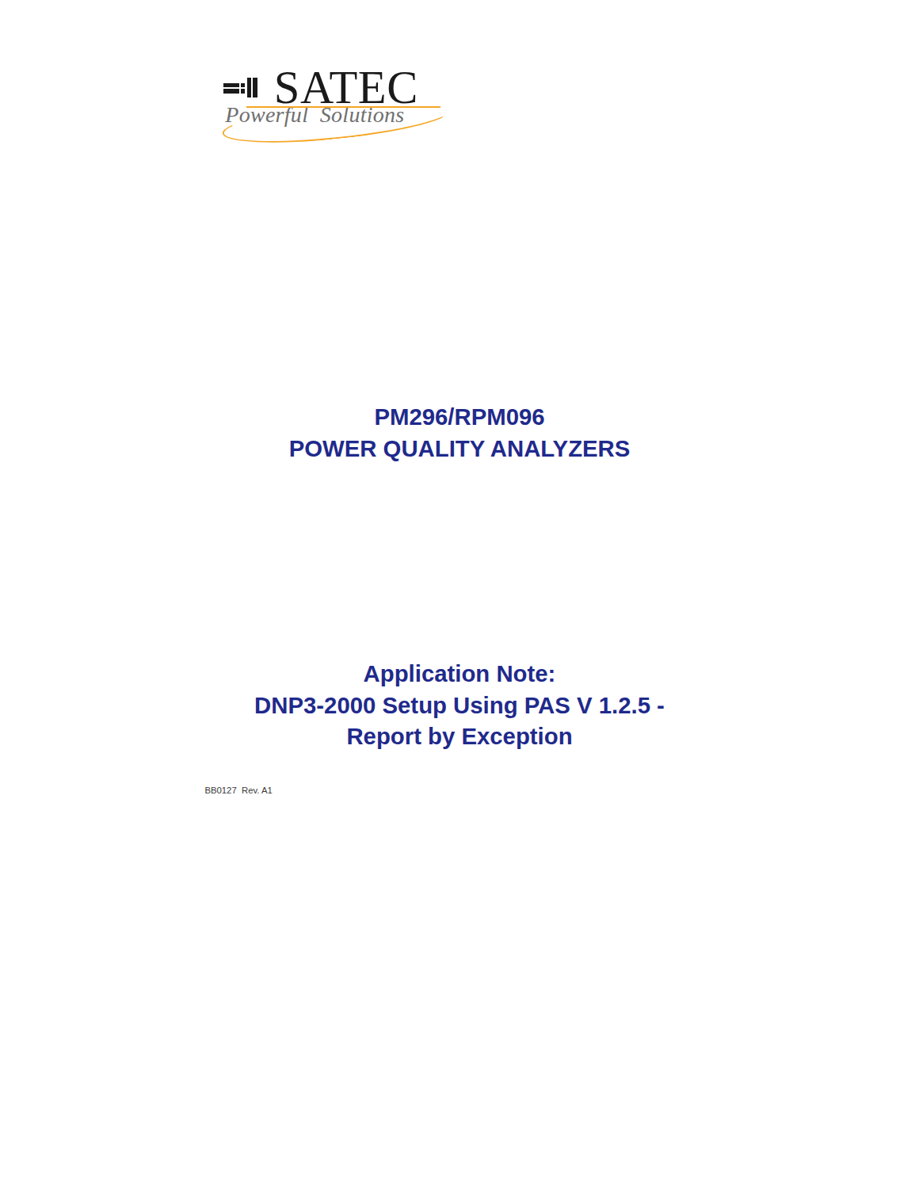SATEC
Powerful Solutions
PM296/RPM096
POWER QUALITY ANALYZERS
Application Note:
DNP3-2000 Setup Using PAS V 1.2.5 -
Report by Exception
BB0127 Rev. A1